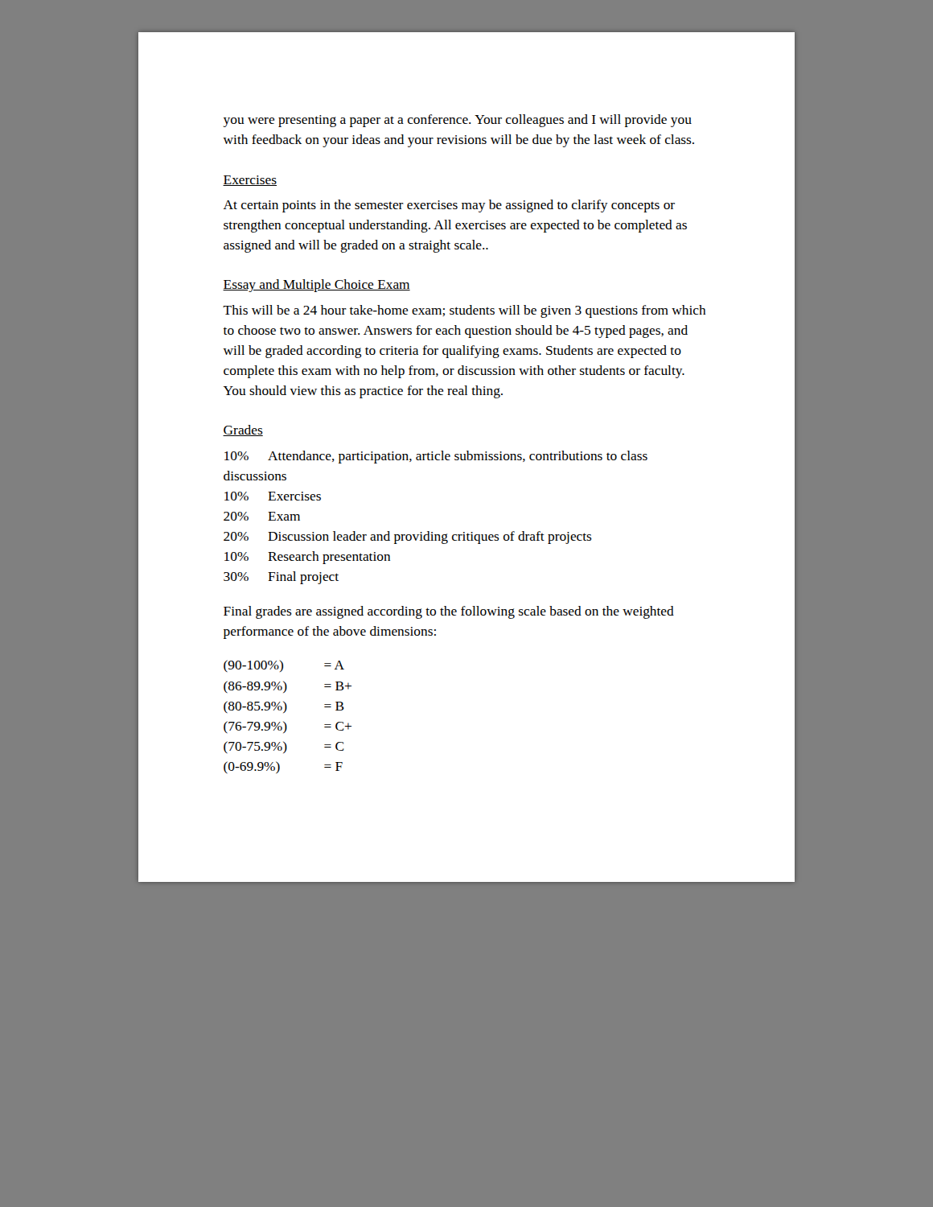you were presenting a paper at a conference. Your colleagues and I will provide you with feedback on your ideas and your revisions will be due by the last week of class.
Exercises
At certain points in the semester exercises may be assigned to clarify concepts or strengthen conceptual understanding. All exercises are expected to be completed as assigned and will be graded on a straight scale..
Essay and Multiple Choice Exam
This will be a 24 hour take-home exam; students will be given 3 questions from which to choose two to answer. Answers for each question should be 4-5 typed pages, and will be graded according to criteria for qualifying exams. Students are expected to complete this exam with no help from, or discussion with other students or faculty. You should view this as practice for the real thing.
Grades
10% Attendance, participation, article submissions, contributions to class discussions
10% Exercises
20% Exam
20% Discussion leader and providing critiques of draft projects
10% Research presentation
30% Final project
Final grades are assigned according to the following scale based on the weighted performance of the above dimensions:
(90-100%)= A
(86-89.9%)= B+
(80-85.9%)= B
(76-79.9%)= C+
(70-75.9%)= C
(0-69.9%)= F